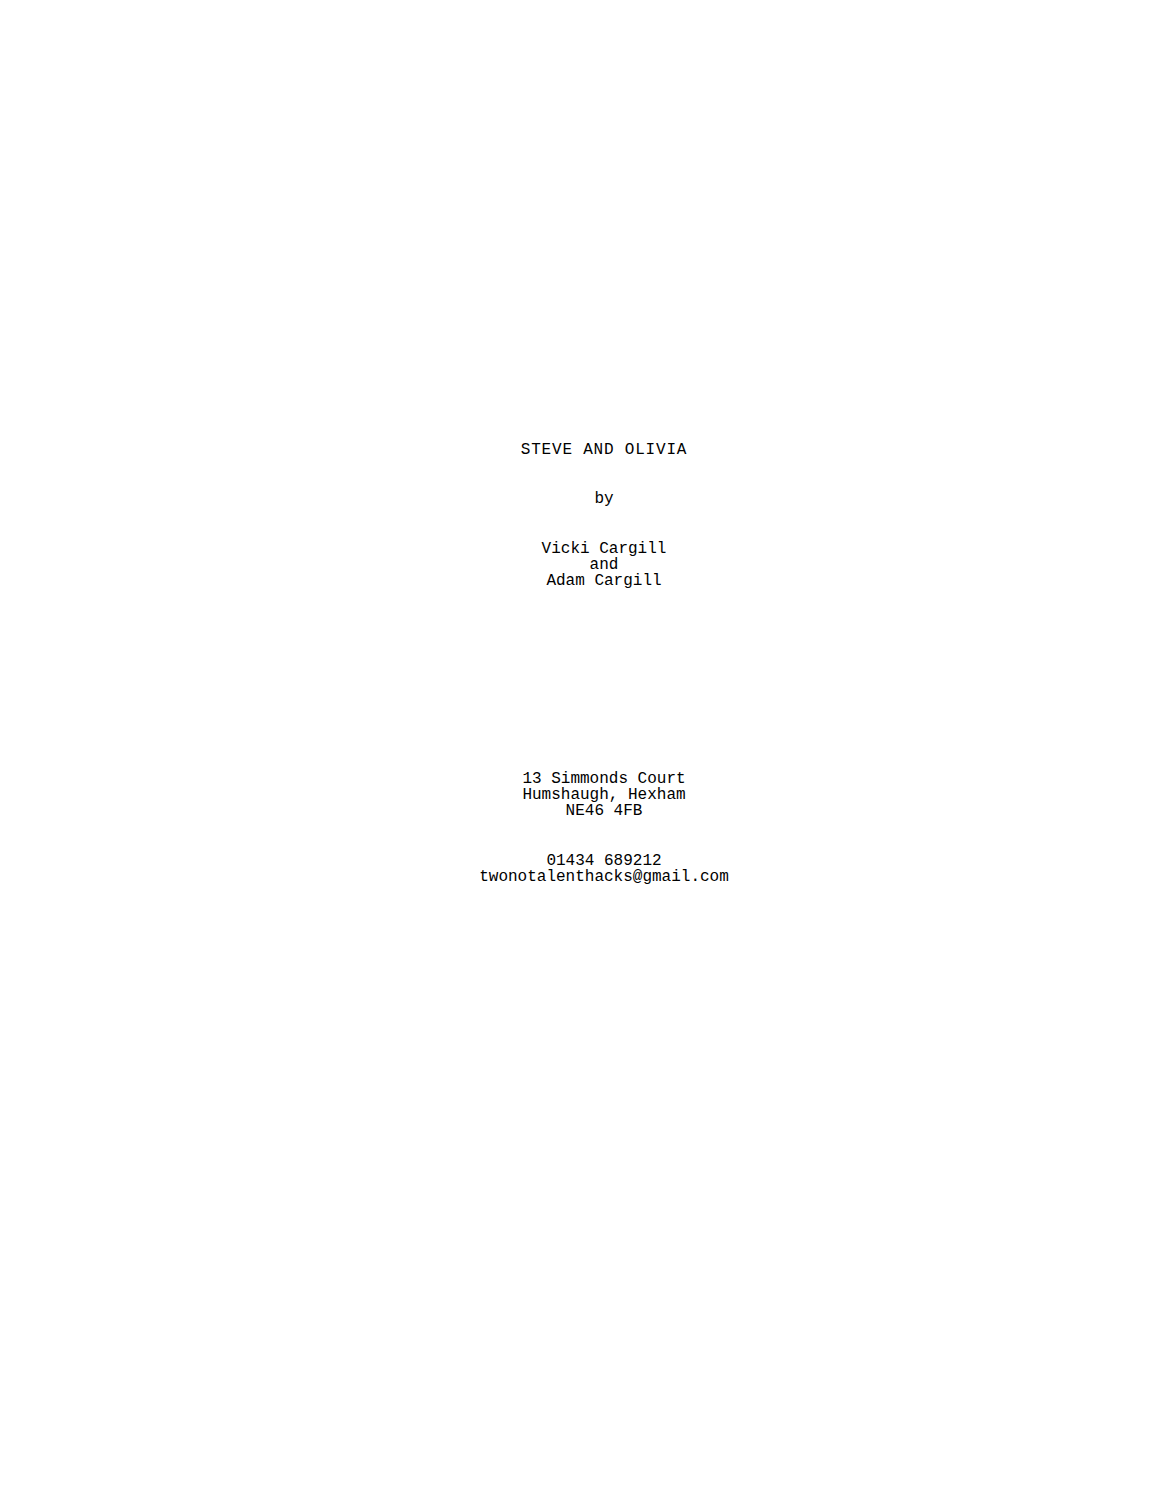STEVE AND OLIVIA
by
Vicki Cargill
and
Adam Cargill
13 Simmonds Court
Humshaugh, Hexham
NE46 4FB
01434 689212
twonotalenthacks@gmail.com